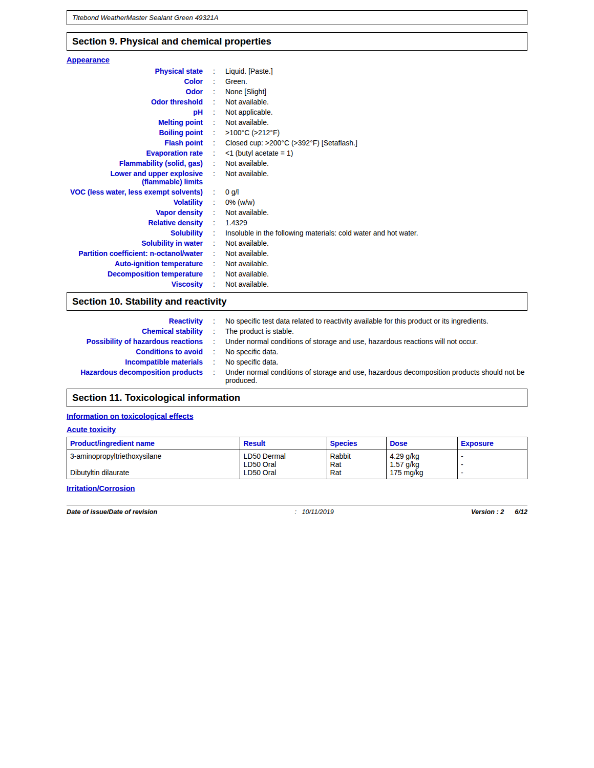Titebond WeatherMaster Sealant Green 49321A
Section 9. Physical and chemical properties
Appearance
| Physical state | : | Liquid. [Paste.] |
| Color | : | Green. |
| Odor | : | None [Slight] |
| Odor threshold | : | Not available. |
| pH | : | Not applicable. |
| Melting point | : | Not available. |
| Boiling point | : | >100°C (>212°F) |
| Flash point | : | Closed cup: >200°C (>392°F) [Setaflash.] |
| Evaporation rate | : | <1 (butyl acetate = 1) |
| Flammability (solid, gas) | : | Not available. |
| Lower and upper explosive (flammable) limits | : | Not available. |
| VOC (less water, less exempt solvents) | : | 0 g/l |
| Volatility | : | 0% (w/w) |
| Vapor density | : | Not available. |
| Relative density | : | 1.4329 |
| Solubility | : | Insoluble in the following materials: cold water and hot water. |
| Solubility in water | : | Not available. |
| Partition coefficient: n-octanol/water | : | Not available. |
| Auto-ignition temperature | : | Not available. |
| Decomposition temperature | : | Not available. |
| Viscosity | : | Not available. |
Section 10. Stability and reactivity
| Reactivity | : | No specific test data related to reactivity available for this product or its ingredients. |
| Chemical stability | : | The product is stable. |
| Possibility of hazardous reactions | : | Under normal conditions of storage and use, hazardous reactions will not occur. |
| Conditions to avoid | : | No specific data. |
| Incompatible materials | : | No specific data. |
| Hazardous decomposition products | : | Under normal conditions of storage and use, hazardous decomposition products should not be produced. |
Section 11. Toxicological information
Information on toxicological effects
Acute toxicity
| Product/ingredient name | Result | Species | Dose | Exposure |
| --- | --- | --- | --- | --- |
| 3-aminopropyltriethoxysilane Dibutyltin dilaurate | LD50 Dermal LD50 Oral LD50 Oral | Rabbit Rat Rat | 4.29 g/kg 1.57 g/kg 175 mg/kg | - - - |
Irritation/Corrosion
Date of issue/Date of revision
: 10/11/2019
Version : 2 6/12